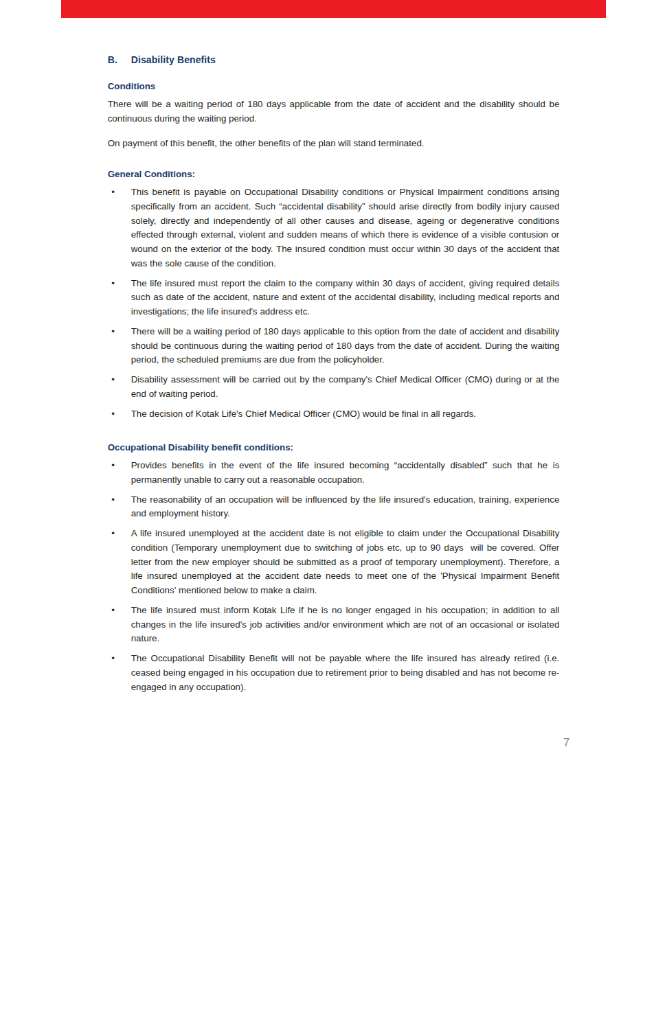B. Disability Benefits
Conditions
There will be a waiting period of 180 days applicable from the date of accident and the disability should be continuous during the waiting period.
On payment of this benefit, the other benefits of the plan will stand terminated.
General Conditions:
This benefit is payable on Occupational Disability conditions or Physical Impairment conditions arising specifically from an accident. Such “accidental disability” should arise directly from bodily injury caused solely, directly and independently of all other causes and disease, ageing or degenerative conditions effected through external, violent and sudden means of which there is evidence of a visible contusion or wound on the exterior of the body. The insured condition must occur within 30 days of the accident that was the sole cause of the condition.
The life insured must report the claim to the company within 30 days of accident, giving required details such as date of the accident, nature and extent of the accidental disability, including medical reports and investigations; the life insured's address etc.
There will be a waiting period of 180 days applicable to this option from the date of accident and disability should be continuous during the waiting period of 180 days from the date of accident. During the waiting period, the scheduled premiums are due from the policyholder.
Disability assessment will be carried out by the company's Chief Medical Officer (CMO) during or at the end of waiting period.
The decision of Kotak Life's Chief Medical Officer (CMO) would be final in all regards.
Occupational Disability benefit conditions:
Provides benefits in the event of the life insured becoming “accidentally disabled” such that he is permanently unable to carry out a reasonable occupation.
The reasonability of an occupation will be influenced by the life insured's education, training, experience and employment history.
A life insured unemployed at the accident date is not eligible to claim under the Occupational Disability condition (Temporary unemployment due to switching of jobs etc, up to 90 days will be covered. Offer letter from the new employer should be submitted as a proof of temporary unemployment). Therefore, a life insured unemployed at the accident date needs to meet one of the 'Physical Impairment Benefit Conditions' mentioned below to make a claim.
The life insured must inform Kotak Life if he is no longer engaged in his occupation; in addition to all changes in the life insured's job activities and/or environment which are not of an occasional or isolated nature.
The Occupational Disability Benefit will not be payable where the life insured has already retired (i.e. ceased being engaged in his occupation due to retirement prior to being disabled and has not become re-engaged in any occupation).
7